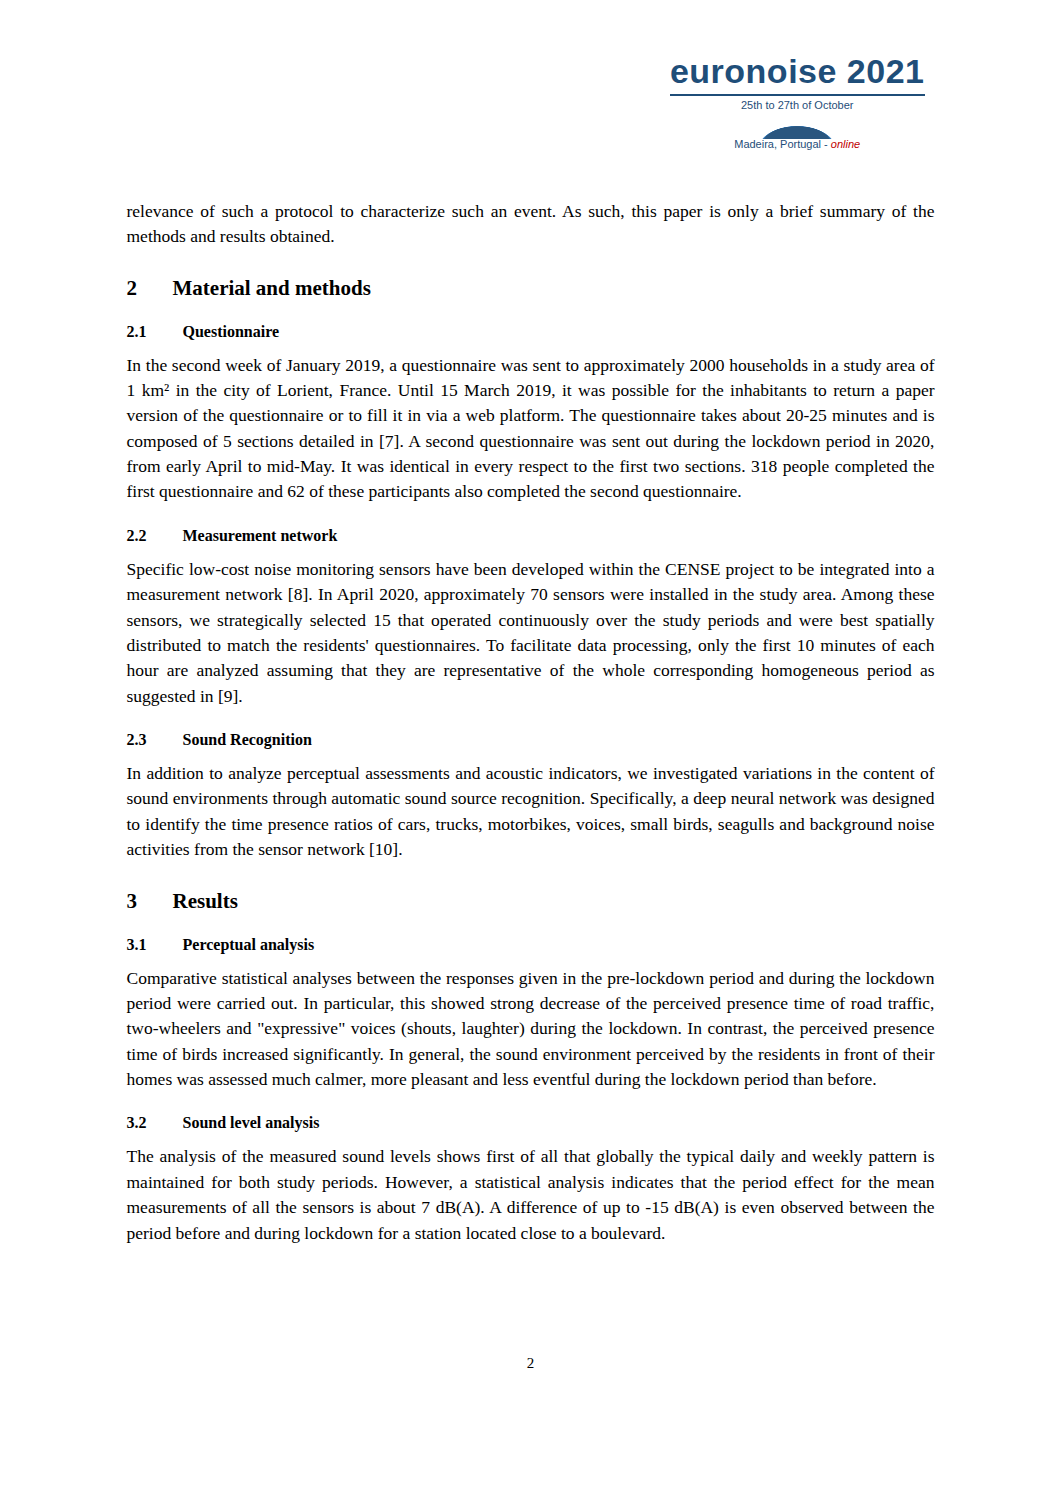euronoise 2021
25th to 27th of October
Madeira, Portugal - online
relevance of such a protocol to characterize such an event. As such, this paper is only a brief summary of the methods and results obtained.
2 Material and methods
2.1 Questionnaire
In the second week of January 2019, a questionnaire was sent to approximately 2000 households in a study area of 1 km² in the city of Lorient, France. Until 15 March 2019, it was possible for the inhabitants to return a paper version of the questionnaire or to fill it in via a web platform. The questionnaire takes about 20-25 minutes and is composed of 5 sections detailed in [7]. A second questionnaire was sent out during the lockdown period in 2020, from early April to mid-May. It was identical in every respect to the first two sections. 318 people completed the first questionnaire and 62 of these participants also completed the second questionnaire.
2.2 Measurement network
Specific low-cost noise monitoring sensors have been developed within the CENSE project to be integrated into a measurement network [8]. In April 2020, approximately 70 sensors were installed in the study area. Among these sensors, we strategically selected 15 that operated continuously over the study periods and were best spatially distributed to match the residents' questionnaires. To facilitate data processing, only the first 10 minutes of each hour are analyzed assuming that they are representative of the whole corresponding homogeneous period as suggested in [9].
2.3 Sound Recognition
In addition to analyze perceptual assessments and acoustic indicators, we investigated variations in the content of sound environments through automatic sound source recognition. Specifically, a deep neural network was designed to identify the time presence ratios of cars, trucks, motorbikes, voices, small birds, seagulls and background noise activities from the sensor network [10].
3 Results
3.1 Perceptual analysis
Comparative statistical analyses between the responses given in the pre-lockdown period and during the lockdown period were carried out. In particular, this showed strong decrease of the perceived presence time of road traffic, two-wheelers and "expressive" voices (shouts, laughter) during the lockdown. In contrast, the perceived presence time of birds increased significantly. In general, the sound environment perceived by the residents in front of their homes was assessed much calmer, more pleasant and less eventful during the lockdown period than before.
3.2 Sound level analysis
The analysis of the measured sound levels shows first of all that globally the typical daily and weekly pattern is maintained for both study periods. However, a statistical analysis indicates that the period effect for the mean measurements of all the sensors is about 7 dB(A). A difference of up to -15 dB(A) is even observed between the period before and during lockdown for a station located close to a boulevard.
2